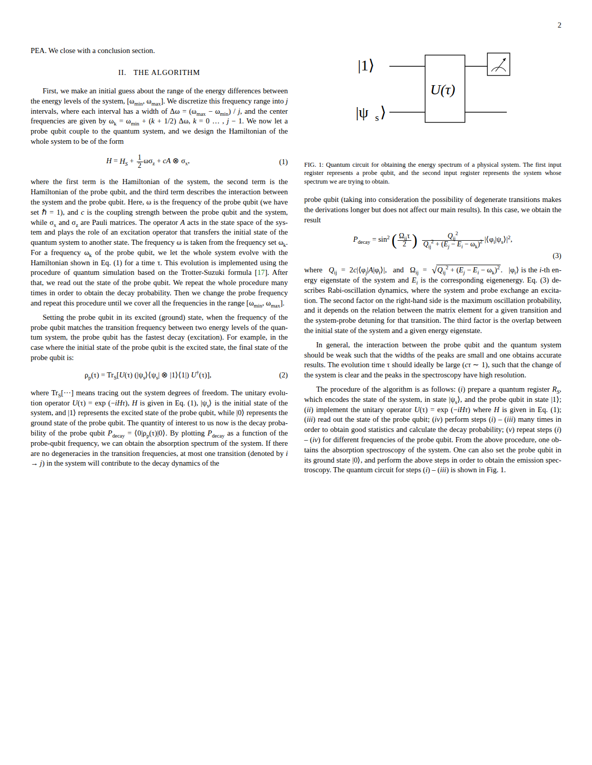2
PEA. We close with a conclusion section.
II. THE ALGORITHM
First, we make an initial guess about the range of the energy differences between the energy levels of the system, [ωmin, ωmax]. We discretize this frequency range into j intervals, where each interval has a width of Δω = (ωmax − ωmin) / j, and the center frequencies are given by ωk = ωmin + (k + 1/2) Δω, k = 0 … , j − 1. We now let a probe qubit couple to the quantum system, and we design the Hamiltonian of the whole system to be of the form
H = HS + 12ωσz + cA ⊗ σx, (1)
where the first term is the Hamiltonian of the system, the second term is the Hamiltonian of the probe qubit, and the third term describes the interaction between the system and the probe qubit. Here, ω is the frequency of the probe qubit (we have set ℏ = 1), and c is the coupling strength between the probe qubit and the system, while σx and σz are Pauli matrices. The operator A acts in the state space of the system and plays the role of an excitation operator that transfers the initial state of the quantum system to another state. The frequency ω is taken from the frequency set ωk. For a frequency ωk of the probe qubit, we let the whole system evolve with the Hamiltonian shown in Eq. (1) for a time τ. This evolution is implemented using the procedure of quantum simulation based on the Trotter-Suzuki formula [17]. After that, we read out the state of the probe qubit. We repeat the whole procedure many times in order to obtain the decay probability. Then we change the probe frequency and repeat this procedure until we cover all the frequencies in the range [ωmin, ωmax].
Setting the probe qubit in its excited (ground) state, when the frequency of the probe qubit matches the transition frequency between two energy levels of the quantum system, the probe qubit has the fastest decay (excitation). For example, in the case where the initial state of the probe qubit is the excited state, the final state of the probe qubit is:
ρp(τ) = TrS[U(τ) (|ψs⟩⟨ψs| ⊗ |1⟩⟨1|) U†(τ)], (2)
where TrS[···] means tracing out the system degrees of freedom. The unitary evolution operator U(τ) = exp (−iHτ), H is given in Eq. (1), |ψs⟩ is the initial state of the system, and |1⟩ represents the excited state of the probe qubit, while |0⟩ represents the ground state of the probe qubit. The quantity of interest to us now is the decay probability of the probe qubit Pdecay = ⟨0|ρp(τ)|0⟩. By plotting Pdecay as a function of the probe-qubit frequency, we can obtain the absorption spectrum of the system. If there are no degeneracies in the transition frequencies, at most one transition (denoted by i → j) in the system will contribute to the decay dynamics of the
|1⟩ |ψ s ⟩ U(τ)
FIG. 1: Quantum circuit for obtaining the energy spectrum of a physical system. The first input register represents a probe qubit, and the second input register represents the system whose spectrum we are trying to obtain.
probe qubit (taking into consideration the possibility of degenerate transitions makes the derivations longer but does not affect our main results). In this case, we obtain the result
Pdecay = sin2 (Ωijτ 2) Qij2 Qij2 + (Ej − Ei − ωk)2|⟨φi|ψs⟩|2,
(3)
where Qij = 2c|⟨φj|A|φi⟩|, and Ωij = Qij2 + (Ej − Ei − ωk)2. |φi⟩ is the i-th energy eigenstate of the system and Ei is the corresponding eigenenergy. Eq. (3) describes Rabi-oscillation dynamics, where the system and probe exchange an excitation. The second factor on the right-hand side is the maximum oscillation probability, and it depends on the relation between the matrix element for a given transition and the system-probe detuning for that transition. The third factor is the overlap between the initial state of the system and a given energy eigenstate.
In general, the interaction between the probe qubit and the quantum system should be weak such that the widths of the peaks are small and one obtains accurate results. The evolution time τ should ideally be large (cτ ∼ 1), such that the change of the system is clear and the peaks in the spectroscopy have high resolution.
The procedure of the algorithm is as follows: (i) prepare a quantum register RS, which encodes the state of the system, in state |ψs⟩, and the probe qubit in state |1⟩; (ii) implement the unitary operator U(τ) = exp (−iHτ) where H is given in Eq. (1); (iii) read out the state of the probe qubit; (iv) perform steps (i) – (iii) many times in order to obtain good statistics and calculate the decay probability; (v) repeat steps (i) – (iv) for different frequencies of the probe qubit. From the above procedure, one obtains the absorption spectroscopy of the system. One can also set the probe qubit in its ground state |0⟩, and perform the above steps in order to obtain the emission spectroscopy. The quantum circuit for steps (i) – (iii) is shown in Fig. 1.